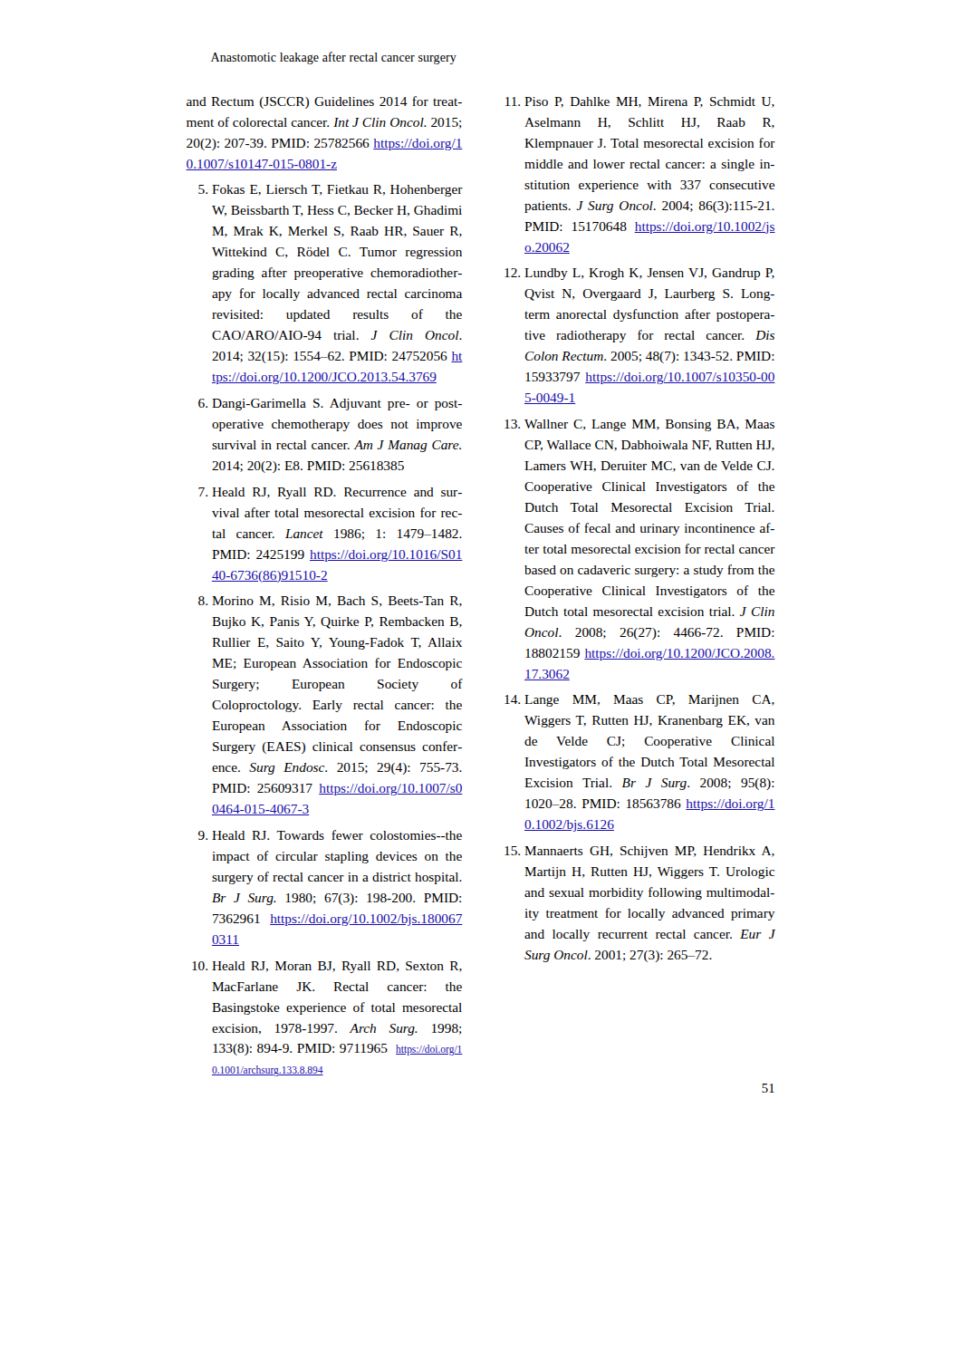Anastomotic leakage after rectal cancer surgery
and Rectum (JSCCR) Guidelines 2014 for treatment of colorectal cancer. Int J Clin Oncol. 2015; 20(2): 207-39. PMID: 25782566 https://doi.org/10.1007/s10147-015-0801-z
Fokas E, Liersch T, Fietkau R, Hohenberger W, Beissbarth T, Hess C, Becker H, Ghadimi M, Mrak K, Merkel S, Raab HR, Sauer R, Wittekind C, Rödel C. Tumor regression grading after preoperative chemoradiotherapy for locally advanced rectal carcinoma revisited: updated results of the CAO/ARO/AIO-94 trial. J Clin Oncol. 2014; 32(15): 1554–62. PMID: 24752056 https://doi.org/10.1200/JCO.2013.54.3769
Dangi-Garimella S. Adjuvant pre- or post-operative chemotherapy does not improve survival in rectal cancer. Am J Manag Care. 2014; 20(2): E8. PMID: 25618385
Heald RJ, Ryall RD. Recurrence and survival after total mesorectal excision for rectal cancer. Lancet 1986; 1: 1479–1482. PMID: 2425199 https://doi.org/10.1016/S0140-6736(86)91510-2
Morino M, Risio M, Bach S, Beets-Tan R, Bujko K, Panis Y, Quirke P, Rembacken B, Rullier E, Saito Y, Young-Fadok T, Allaix ME; European Association for Endoscopic Surgery; European Society of Coloproctology. Early rectal cancer: the European Association for Endoscopic Surgery (EAES) clinical consensus conference. Surg Endosc. 2015; 29(4): 755-73. PMID: 25609317 https://doi.org/10.1007/s00464-015-4067-3
Heald RJ. Towards fewer colostomies--the impact of circular stapling devices on the surgery of rectal cancer in a district hospital. Br J Surg. 1980; 67(3): 198-200. PMID: 7362961 https://doi.org/10.1002/bjs.1800670311
Heald RJ, Moran BJ, Ryall RD, Sexton R, MacFarlane JK. Rectal cancer: the Basingstoke experience of total mesorectal excision, 1978-1997. Arch Surg. 1998; 133(8): 894-9. PMID: 9711965 https://doi.org/10.1001/archsurg.133.8.894
Piso P, Dahlke MH, Mirena P, Schmidt U, Aselmann H, Schlitt HJ, Raab R, Klempnauer J. Total mesorectal excision for middle and lower rectal cancer: a single institution experience with 337 consecutive patients. J Surg Oncol. 2004; 86(3):115-21. PMID: 15170648 https://doi.org/10.1002/jso.20062
Lundby L, Krogh K, Jensen VJ, Gandrup P, Qvist N, Overgaard J, Laurberg S. Long-term anorectal dysfunction after postoperative radiotherapy for rectal cancer. Dis Colon Rectum. 2005; 48(7): 1343-52. PMID: 15933797 https://doi.org/10.1007/s10350-005-0049-1
Wallner C, Lange MM, Bonsing BA, Maas CP, Wallace CN, Dabhoiwala NF, Rutten HJ, Lamers WH, Deruiter MC, van de Velde CJ. Cooperative Clinical Investigators of the Dutch Total Mesorectal Excision Trial. Causes of fecal and urinary incontinence after total mesorectal excision for rectal cancer based on cadaveric surgery: a study from the Cooperative Clinical Investigators of the Dutch total mesorectal excision trial. J Clin Oncol. 2008; 26(27): 4466-72. PMID: 18802159 https://doi.org/10.1200/JCO.2008.17.3062
Lange MM, Maas CP, Marijnen CA, Wiggers T, Rutten HJ, Kranenbarg EK, van de Velde CJ; Cooperative Clinical Investigators of the Dutch Total Mesorectal Excision Trial. Br J Surg. 2008; 95(8): 1020–28. PMID: 18563786 https://doi.org/10.1002/bjs.6126
Mannaerts GH, Schijven MP, Hendrikx A, Martijn H, Rutten HJ, Wiggers T. Urologic and sexual morbidity following multimodality treatment for locally advanced primary and locally recurrent rectal cancer. Eur J Surg Oncol. 2001; 27(3): 265–72.
51